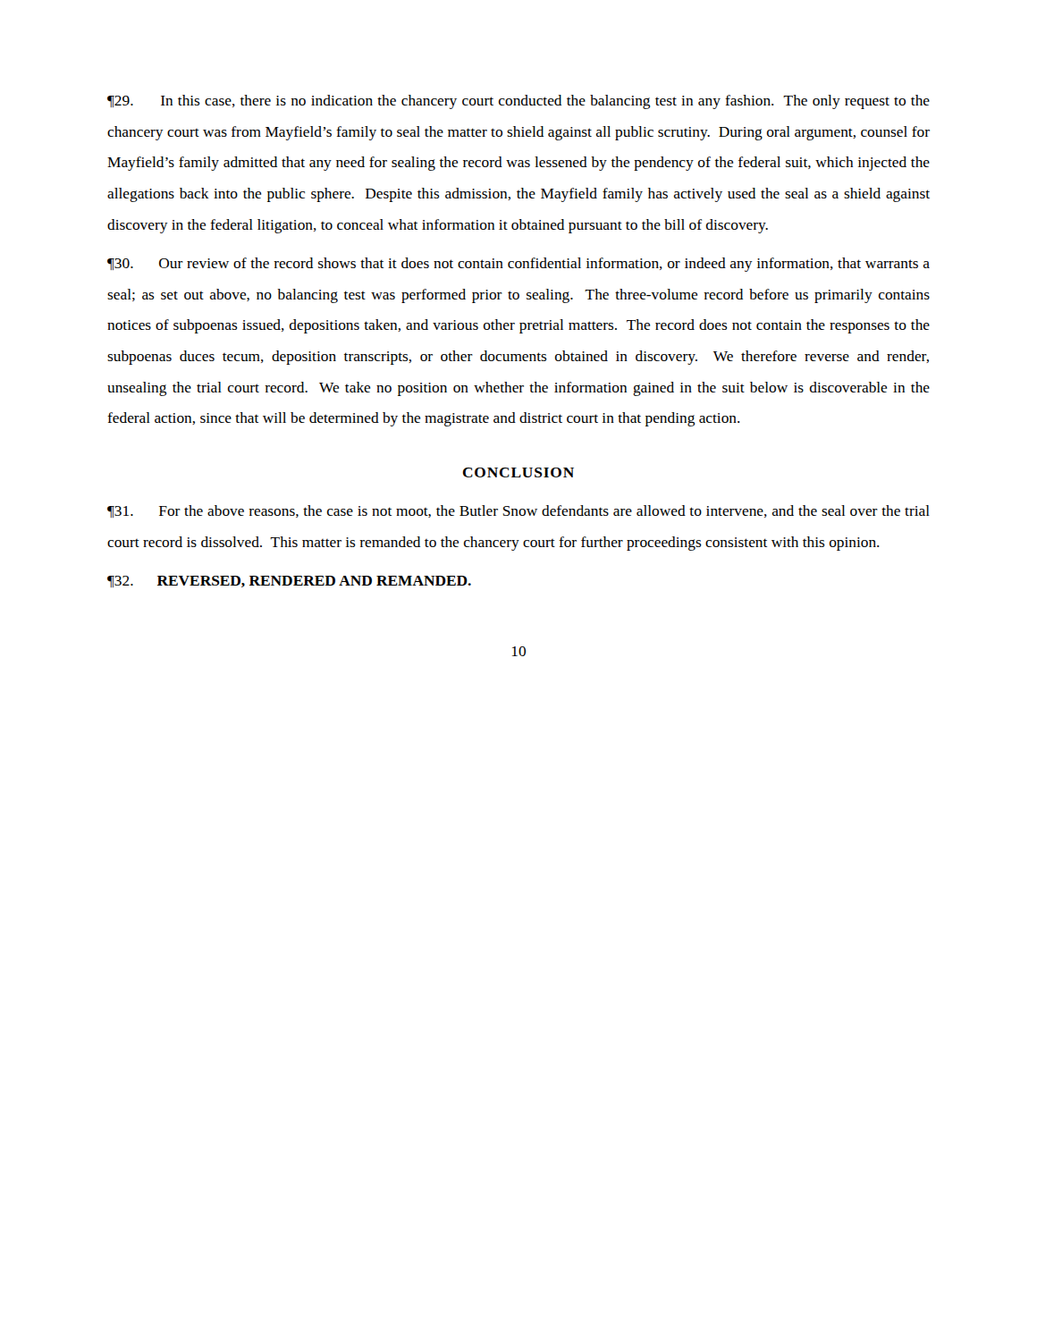¶29. In this case, there is no indication the chancery court conducted the balancing test in any fashion. The only request to the chancery court was from Mayfield’s family to seal the matter to shield against all public scrutiny. During oral argument, counsel for Mayfield’s family admitted that any need for sealing the record was lessened by the pendency of the federal suit, which injected the allegations back into the public sphere. Despite this admission, the Mayfield family has actively used the seal as a shield against discovery in the federal litigation, to conceal what information it obtained pursuant to the bill of discovery.
¶30. Our review of the record shows that it does not contain confidential information, or indeed any information, that warrants a seal; as set out above, no balancing test was performed prior to sealing. The three-volume record before us primarily contains notices of subpoenas issued, depositions taken, and various other pretrial matters. The record does not contain the responses to the subpoenas duces tecum, deposition transcripts, or other documents obtained in discovery. We therefore reverse and render, unsealing the trial court record. We take no position on whether the information gained in the suit below is discoverable in the federal action, since that will be determined by the magistrate and district court in that pending action.
CONCLUSION
¶31. For the above reasons, the case is not moot, the Butler Snow defendants are allowed to intervene, and the seal over the trial court record is dissolved. This matter is remanded to the chancery court for further proceedings consistent with this opinion.
¶32. REVERSED, RENDERED AND REMANDED.
10